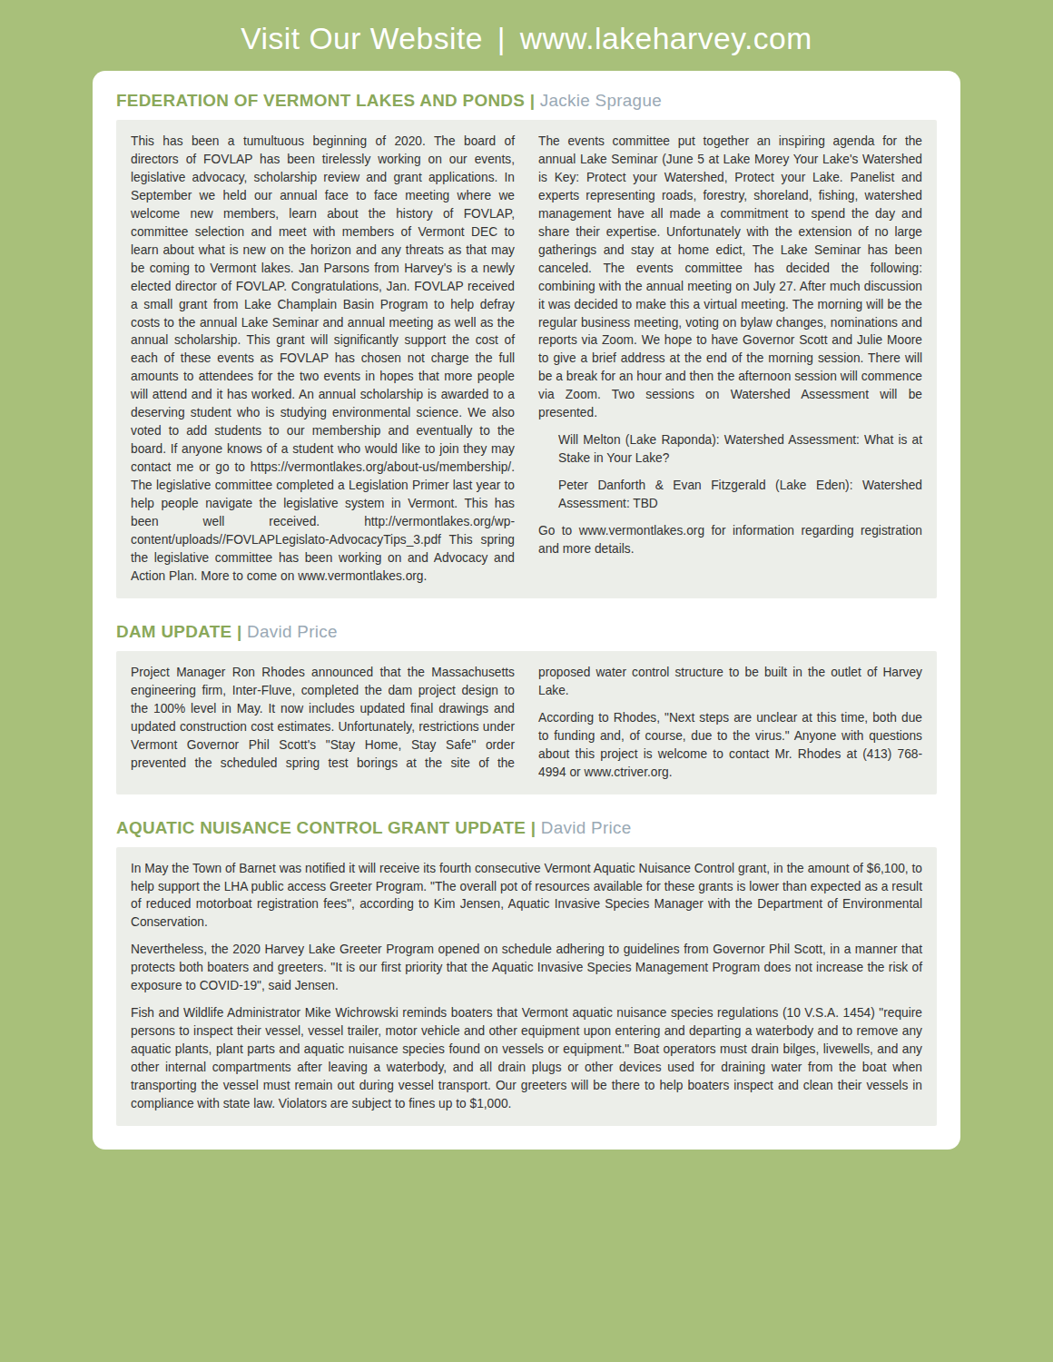Visit Our Website | www.lakeharvey.com
Federation of Vermont Lakes and Ponds | Jackie Sprague
This has been a tumultuous beginning of 2020. The board of directors of FOVLAP has been tirelessly working on our events, legislative advocacy, scholarship review and grant applications. In September we held our annual face to face meeting where we welcome new members, learn about the history of FOVLAP, committee selection and meet with members of Vermont DEC to learn about what is new on the horizon and any threats as that may be coming to Vermont lakes. Jan Parsons from Harvey's is a newly elected director of FOVLAP. Congratulations, Jan. FOVLAP received a small grant from Lake Champlain Basin Program to help defray costs to the annual Lake Seminar and annual meeting as well as the annual scholarship. This grant will significantly support the cost of each of these events as FOVLAP has chosen not charge the full amounts to attendees for the two events in hopes that more people will attend and it has worked. An annual scholarship is awarded to a deserving student who is studying environmental science. We also voted to add students to our membership and eventually to the board. If anyone knows of a student who would like to join they may contact me or go to https://vermontlakes.org/about-us/membership/. The legislative committee completed a Legislation Primer last year to help people navigate the legislative system in Vermont. This has been well received. http://vermontlakes.org/wp-content/uploads//FOVLAPLegislato-AdvocacyTips_3.pdf This spring the legislative committee has been working on and Advocacy and Action Plan. More to come on www.vermontlakes.org.
The events committee put together an inspiring agenda for the annual Lake Seminar (June 5 at Lake Morey Your Lake's Watershed is Key: Protect your Watershed, Protect your Lake. Panelist and experts representing roads, forestry, shoreland, fishing, watershed management have all made a commitment to spend the day and share their expertise. Unfortunately with the extension of no large gatherings and stay at home edict, The Lake Seminar has been canceled. The events committee has decided the following: combining with the annual meeting on July 27. After much discussion it was decided to make this a virtual meeting. The morning will be the regular business meeting, voting on bylaw changes, nominations and reports via Zoom. We hope to have Governor Scott and Julie Moore to give a brief address at the end of the morning session. There will be a break for an hour and then the afternoon session will commence via Zoom. Two sessions on Watershed Assessment will be presented.
Will Melton (Lake Raponda): Watershed Assessment: What is at Stake in Your Lake?
Peter Danforth & Evan Fitzgerald (Lake Eden): Watershed Assessment: TBD
Go to www.vermontlakes.org for information regarding registration and more details.
Dam Update | David Price
Project Manager Ron Rhodes announced that the Massachusetts engineering firm, Inter-Fluve, completed the dam project design to the 100% level in May. It now includes updated final drawings and updated construction cost estimates. Unfortunately, restrictions under Vermont Governor Phil Scott's "Stay Home, Stay Safe" order prevented the scheduled spring test borings at the site of the proposed water control structure to be built in the outlet of Harvey Lake.
According to Rhodes, "Next steps are unclear at this time, both due to funding and, of course, due to the virus." Anyone with questions about this project is welcome to contact Mr. Rhodes at (413) 768-4994 or www.ctriver.org.
Aquatic Nuisance Control Grant Update | David Price
In May the Town of Barnet was notified it will receive its fourth consecutive Vermont Aquatic Nuisance Control grant, in the amount of $6,100, to help support the LHA public access Greeter Program. "The overall pot of resources available for these grants is lower than expected as a result of reduced motorboat registration fees", according to Kim Jensen, Aquatic Invasive Species Manager with the Department of Environmental Conservation.
Nevertheless, the 2020 Harvey Lake Greeter Program opened on schedule adhering to guidelines from Governor Phil Scott, in a manner that protects both boaters and greeters. "It is our first priority that the Aquatic Invasive Species Management Program does not increase the risk of exposure to COVID-19", said Jensen.
Fish and Wildlife Administrator Mike Wichrowski reminds boaters that Vermont aquatic nuisance species regulations (10 V.S.A. 1454) "require persons to inspect their vessel, vessel trailer, motor vehicle and other equipment upon entering and departing a waterbody and to remove any aquatic plants, plant parts and aquatic nuisance species found on vessels or equipment." Boat operators must drain bilges, livewells, and any other internal compartments after leaving a waterbody, and all drain plugs or other devices used for draining water from the boat when transporting the vessel must remain out during vessel transport. Our greeters will be there to help boaters inspect and clean their vessels in compliance with state law. Violators are subject to fines up to $1,000.